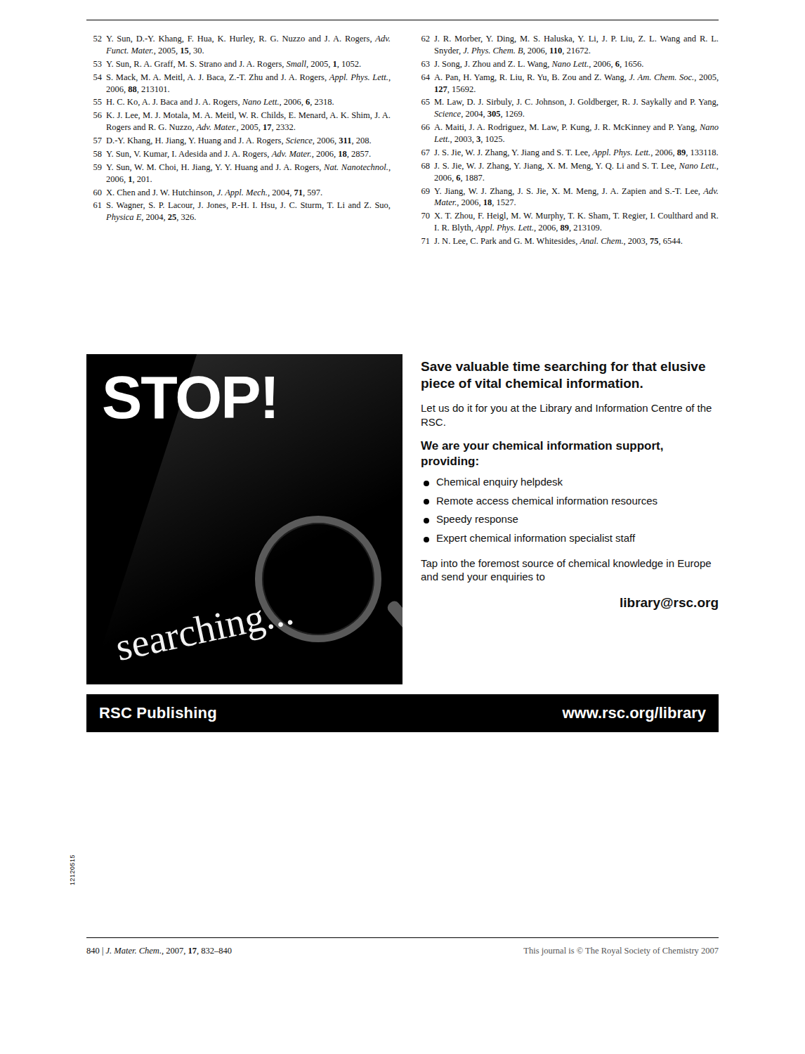52 Y. Sun, D.-Y. Khang, F. Hua, K. Hurley, R. G. Nuzzo and J. A. Rogers, Adv. Funct. Mater., 2005, 15, 30.
53 Y. Sun, R. A. Graff, M. S. Strano and J. A. Rogers, Small, 2005, 1, 1052.
54 S. Mack, M. A. Meitl, A. J. Baca, Z.-T. Zhu and J. A. Rogers, Appl. Phys. Lett., 2006, 88, 213101.
55 H. C. Ko, A. J. Baca and J. A. Rogers, Nano Lett., 2006, 6, 2318.
56 K. J. Lee, M. J. Motala, M. A. Meitl, W. R. Childs, E. Menard, A. K. Shim, J. A. Rogers and R. G. Nuzzo, Adv. Mater., 2005, 17, 2332.
57 D.-Y. Khang, H. Jiang, Y. Huang and J. A. Rogers, Science, 2006, 311, 208.
58 Y. Sun, V. Kumar, I. Adesida and J. A. Rogers, Adv. Mater., 2006, 18, 2857.
59 Y. Sun, W. M. Choi, H. Jiang, Y. Y. Huang and J. A. Rogers, Nat. Nanotechnol., 2006, 1, 201.
60 X. Chen and J. W. Hutchinson, J. Appl. Mech., 2004, 71, 597.
61 S. Wagner, S. P. Lacour, J. Jones, P.-H. I. Hsu, J. C. Sturm, T. Li and Z. Suo, Physica E, 2004, 25, 326.
62 J. R. Morber, Y. Ding, M. S. Haluska, Y. Li, J. P. Liu, Z. L. Wang and R. L. Snyder, J. Phys. Chem. B, 2006, 110, 21672.
63 J. Song, J. Zhou and Z. L. Wang, Nano Lett., 2006, 6, 1656.
64 A. Pan, H. Yamg, R. Liu, R. Yu, B. Zou and Z. Wang, J. Am. Chem. Soc., 2005, 127, 15692.
65 M. Law, D. J. Sirbuly, J. C. Johnson, J. Goldberger, R. J. Saykally and P. Yang, Science, 2004, 305, 1269.
66 A. Maiti, J. A. Rodriguez, M. Law, P. Kung, J. R. McKinney and P. Yang, Nano Lett., 2003, 3, 1025.
67 J. S. Jie, W. J. Zhang, Y. Jiang and S. T. Lee, Appl. Phys. Lett., 2006, 89, 133118.
68 J. S. Jie, W. J. Zhang, Y. Jiang, X. M. Meng, Y. Q. Li and S. T. Lee, Nano Lett., 2006, 6, 1887.
69 Y. Jiang, W. J. Zhang, J. S. Jie, X. M. Meng, J. A. Zapien and S.-T. Lee, Adv. Mater., 2006, 18, 1527.
70 X. T. Zhou, F. Heigl, M. W. Murphy, T. K. Sham, T. Regier, I. Coulthard and R. I. R. Blyth, Appl. Phys. Lett., 2006, 89, 213109.
71 J. N. Lee, C. Park and G. M. Whitesides, Anal. Chem., 2003, 75, 6544.
STOP!
searching...
Save valuable time searching for that elusive piece of vital chemical information.
Let us do it for you at the Library and Information Centre of the RSC.
We are your chemical information support, providing:
Chemical enquiry helpdesk
Remote access chemical information resources
Speedy response
Expert chemical information specialist staff
Tap into the foremost source of chemical knowledge in Europe and send your enquiries to
library@rsc.org
RSC Publishing
www.rsc.org/library
12120515
840 | J. Mater. Chem., 2007, 17, 832–840
This journal is © The Royal Society of Chemistry 2007